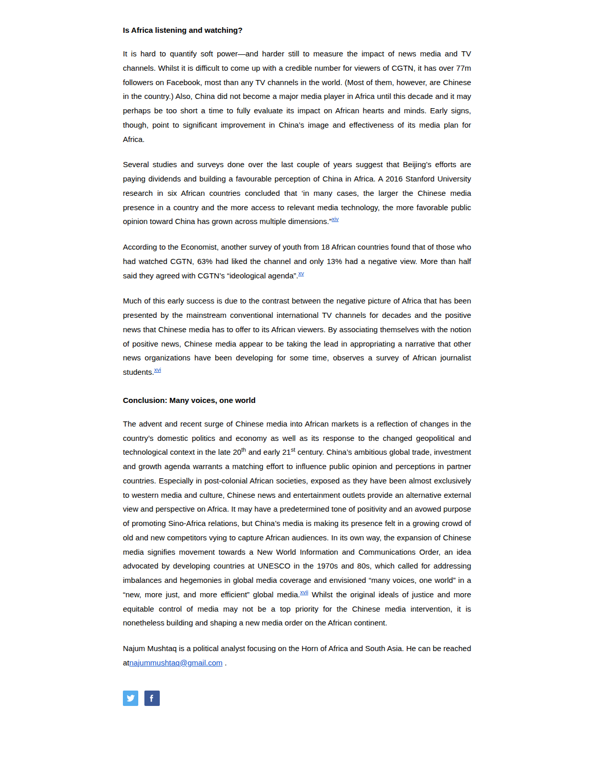Is Africa listening and watching?
It is hard to quantify soft power—and harder still to measure the impact of news media and TV channels. Whilst it is difficult to come up with a credible number for viewers of CGTN, it has over 77m followers on Facebook, most than any TV channels in the world. (Most of them, however, are Chinese in the country.) Also, China did not become a major media player in Africa until this decade and it may perhaps be too short a time to fully evaluate its impact on African hearts and minds. Early signs, though, point to significant improvement in China’s image and effectiveness of its media plan for Africa.
Several studies and surveys done over the last couple of years suggest that Beijing’s efforts are paying dividends and building a favourable perception of China in Africa. A 2016 Stanford University research in six African countries concluded that ‘in many cases, the larger the Chinese media presence in a country and the more access to relevant media technology, the more favorable public opinion toward China has grown across multiple dimensions.”xiv
According to the Economist, another survey of youth from 18 African countries found that of those who had watched CGTN, 63% had liked the channel and only 13% had a negative view. More than half said they agreed with CGTN’s “ideological agenda”.xv
Much of this early success is due to the contrast between the negative picture of Africa that has been presented by the mainstream conventional international TV channels for decades and the positive news that Chinese media has to offer to its African viewers. By associating themselves with the notion of positive news, Chinese media appear to be taking the lead in appropriating a narrative that other news organizations have been developing for some time, observes a survey of African journalist students.xvi
Conclusion: Many voices, one world
The advent and recent surge of Chinese media into African markets is a reflection of changes in the country’s domestic politics and economy as well as its response to the changed geopolitical and technological context in the late 20th and early 21st century. China’s ambitious global trade, investment and growth agenda warrants a matching effort to influence public opinion and perceptions in partner countries. Especially in post-colonial African societies, exposed as they have been almost exclusively to western media and culture, Chinese news and entertainment outlets provide an alternative external view and perspective on Africa. It may have a predetermined tone of positivity and an avowed purpose of promoting Sino-Africa relations, but China’s media is making its presence felt in a growing crowd of old and new competitors vying to capture African audiences. In its own way, the expansion of Chinese media signifies movement towards a New World Information and Communications Order, an idea advocated by developing countries at UNESCO in the 1970s and 80s, which called for addressing imbalances and hegemonies in global media coverage and envisioned “many voices, one world” in a “new, more just, and more efficient” global media.xvii Whilst the original ideals of justice and more equitable control of media may not be a top priority for the Chinese media intervention, it is nonetheless building and shaping a new media order on the African continent.
Najum Mushtaq is a political analyst focusing on the Horn of Africa and South Asia. He can be reached atnajummushtaq@gmail.com .